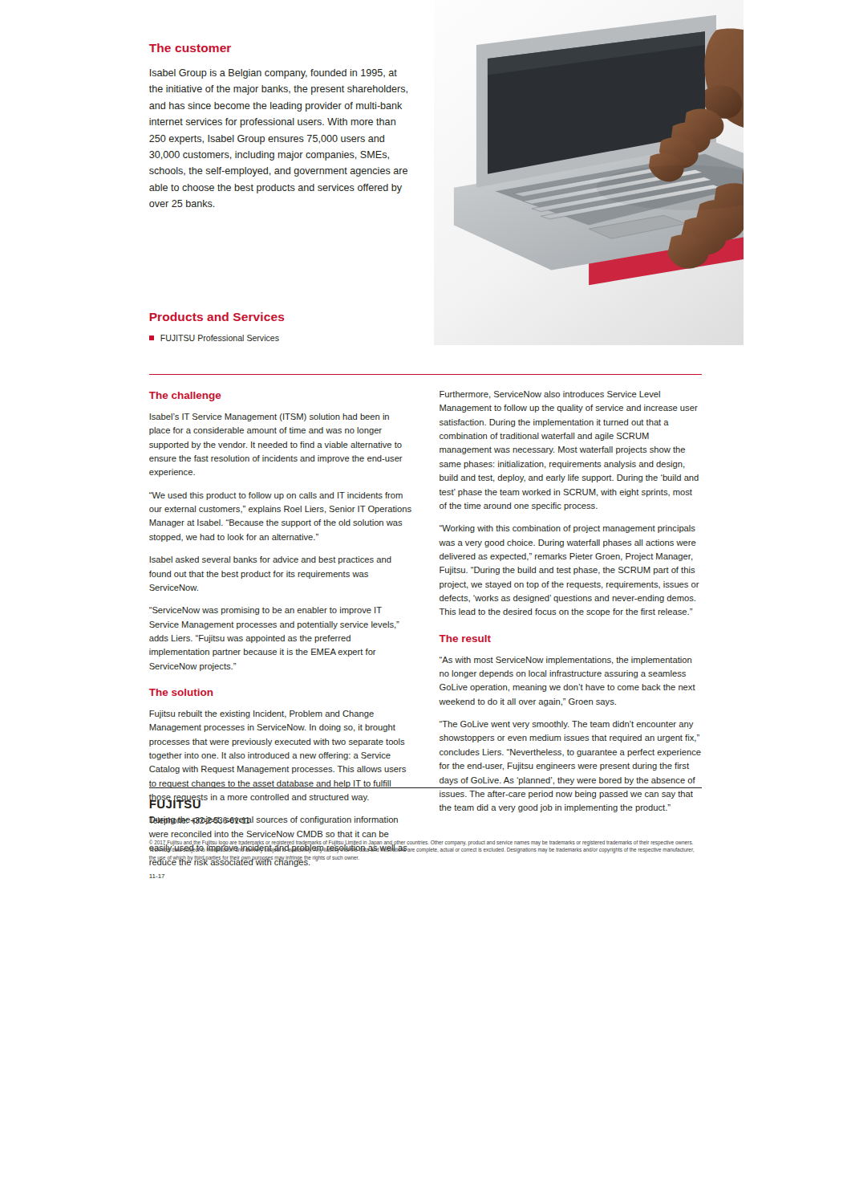The customer
Isabel Group is a Belgian company, founded in 1995, at the initiative of the major banks, the present shareholders, and has since become the leading provider of multi-bank internet services for professional users. With more than 250 experts, Isabel Group ensures 75,000 users and 30,000 customers, including major companies, SMEs, schools, the self-employed, and government agencies are able to choose the best products and services offered by over 25 banks.
Products and Services
FUJITSU Professional Services
The challenge
Isabel’s IT Service Management (ITSM) solution had been in place for a considerable amount of time and was no longer supported by the vendor. It needed to find a viable alternative to ensure the fast resolution of incidents and improve the end-user experience.
“We used this product to follow up on calls and IT incidents from our external customers,” explains Roel Liers, Senior IT Operations Manager at Isabel. “Because the support of the old solution was stopped, we had to look for an alternative.”
Isabel asked several banks for advice and best practices and found out that the best product for its requirements was ServiceNow.
“ServiceNow was promising to be an enabler to improve IT Service Management processes and potentially service levels,” adds Liers. “Fujitsu was appointed as the preferred implementation partner because it is the EMEA expert for ServiceNow projects.”
The solution
Fujitsu rebuilt the existing Incident, Problem and Change Management processes in ServiceNow. In doing so, it brought processes that were previously executed with two separate tools together into one. It also introduced a new offering: a Service Catalog with Request Management processes. This allows users to request changes to the asset database and help IT to fulfill those requests in a more controlled and structured way.
During the project, several sources of configuration information were reconciled into the ServiceNow CMDB so that it can be easily used to improve incident and problem resolution as well as reduce the risk associated with changes.
Furthermore, ServiceNow also introduces Service Level Management to follow up the quality of service and increase user satisfaction. During the implementation it turned out that a combination of traditional waterfall and agile SCRUM management was necessary. Most waterfall projects show the same phases: initialization, requirements analysis and design, build and test, deploy, and early life support. During the ‘build and test’ phase the team worked in SCRUM, with eight sprints, most of the time around one specific process.
“Working with this combination of project management principals was a very good choice. During waterfall phases all actions were delivered as expected,” remarks Pieter Groen, Project Manager, Fujitsu. “During the build and test phase, the SCRUM part of this project, we stayed on top of the requests, requirements, issues or defects, ‘works as designed’ questions and never-ending demos. This lead to the desired focus on the scope for the first release.”
The result
“As with most ServiceNow implementations, the implementation no longer depends on local infrastructure assuring a seamless GoLive operation, meaning we don’t have to come back the next weekend to do it all over again,” Groen says.
“The GoLive went very smoothly. The team didn’t encounter any showstoppers or even medium issues that required an urgent fix,” concludes Liers. “Nevertheless, to guarantee a perfect experience for the end-user, Fujitsu engineers were present during the first days of GoLive. As ‘planned’, they were bored by the absence of issues. The after-care period now being passed we can say that the team did a very good job in implementing the product.”
FUJITSU
Telephone: +32-2-536-61-11
© 2017 Fujitsu and the Fujitsu logo are trademarks or registered trademarks of Fujitsu Limited in Japan and other countries. Other company, product and service names may be trademarks or registered trademarks of their respective owners. Technical data subject to modification and delivery subject to availability. Any liability that the data and illustrations are complete, actual or correct is excluded. Designations may be trademarks and/or copyrights of the respective manufacturer, the use of which by third parties for their own purposes may infringe the rights of such owner.
11-17